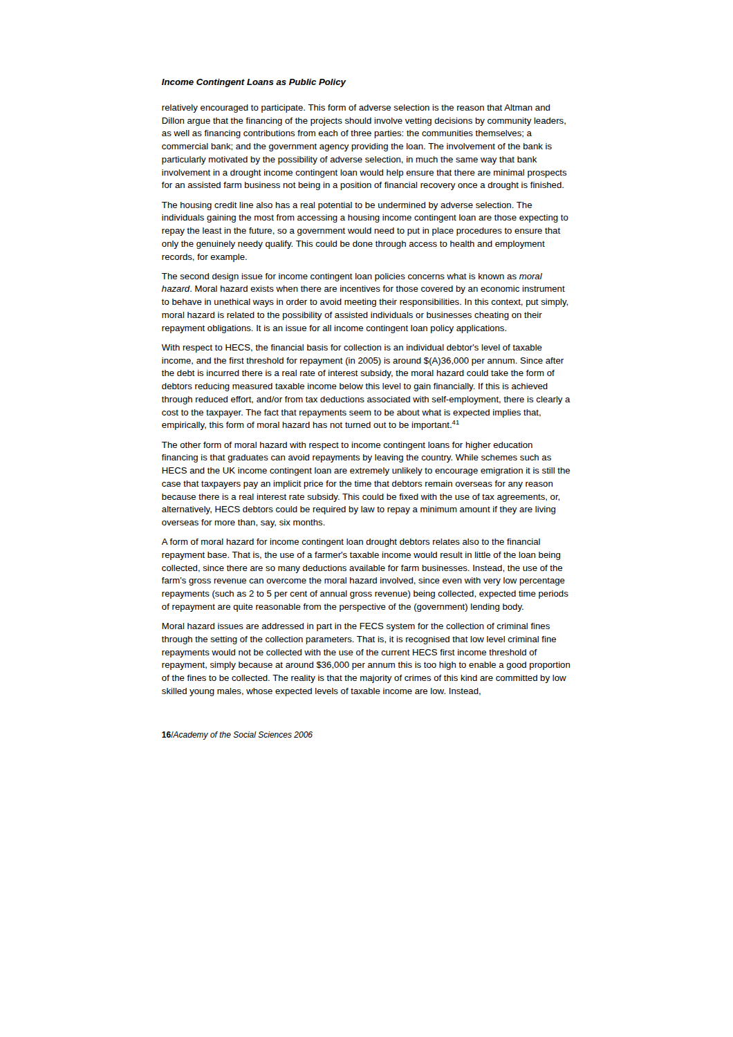Income Contingent Loans as Public Policy
relatively encouraged to participate. This form of adverse selection is the reason that Altman and Dillon argue that the financing of the projects should involve vetting decisions by community leaders, as well as financing contributions from each of three parties: the communities themselves; a commercial bank; and the government agency providing the loan. The involvement of the bank is particularly motivated by the possibility of adverse selection, in much the same way that bank involvement in a drought income contingent loan would help ensure that there are minimal prospects for an assisted farm business not being in a position of financial recovery once a drought is finished.
The housing credit line also has a real potential to be undermined by adverse selection. The individuals gaining the most from accessing a housing income contingent loan are those expecting to repay the least in the future, so a government would need to put in place procedures to ensure that only the genuinely needy qualify. This could be done through access to health and employment records, for example.
The second design issue for income contingent loan policies concerns what is known as moral hazard. Moral hazard exists when there are incentives for those covered by an economic instrument to behave in unethical ways in order to avoid meeting their responsibilities. In this context, put simply, moral hazard is related to the possibility of assisted individuals or businesses cheating on their repayment obligations. It is an issue for all income contingent loan policy applications.
With respect to HECS, the financial basis for collection is an individual debtor's level of taxable income, and the first threshold for repayment (in 2005) is around $(A)36,000 per annum. Since after the debt is incurred there is a real rate of interest subsidy, the moral hazard could take the form of debtors reducing measured taxable income below this level to gain financially. If this is achieved through reduced effort, and/or from tax deductions associated with self-employment, there is clearly a cost to the taxpayer. The fact that repayments seem to be about what is expected implies that, empirically, this form of moral hazard has not turned out to be important.41
The other form of moral hazard with respect to income contingent loans for higher education financing is that graduates can avoid repayments by leaving the country. While schemes such as HECS and the UK income contingent loan are extremely unlikely to encourage emigration it is still the case that taxpayers pay an implicit price for the time that debtors remain overseas for any reason because there is a real interest rate subsidy. This could be fixed with the use of tax agreements, or, alternatively, HECS debtors could be required by law to repay a minimum amount if they are living overseas for more than, say, six months.
A form of moral hazard for income contingent loan drought debtors relates also to the financial repayment base. That is, the use of a farmer's taxable income would result in little of the loan being collected, since there are so many deductions available for farm businesses. Instead, the use of the farm's gross revenue can overcome the moral hazard involved, since even with very low percentage repayments (such as 2 to 5 per cent of annual gross revenue) being collected, expected time periods of repayment are quite reasonable from the perspective of the (government) lending body.
Moral hazard issues are addressed in part in the FECS system for the collection of criminal fines through the setting of the collection parameters. That is, it is recognised that low level criminal fine repayments would not be collected with the use of the current HECS first income threshold of repayment, simply because at around $36,000 per annum this is too high to enable a good proportion of the fines to be collected. The reality is that the majority of crimes of this kind are committed by low skilled young males, whose expected levels of taxable income are low. Instead,
16/Academy of the Social Sciences 2006